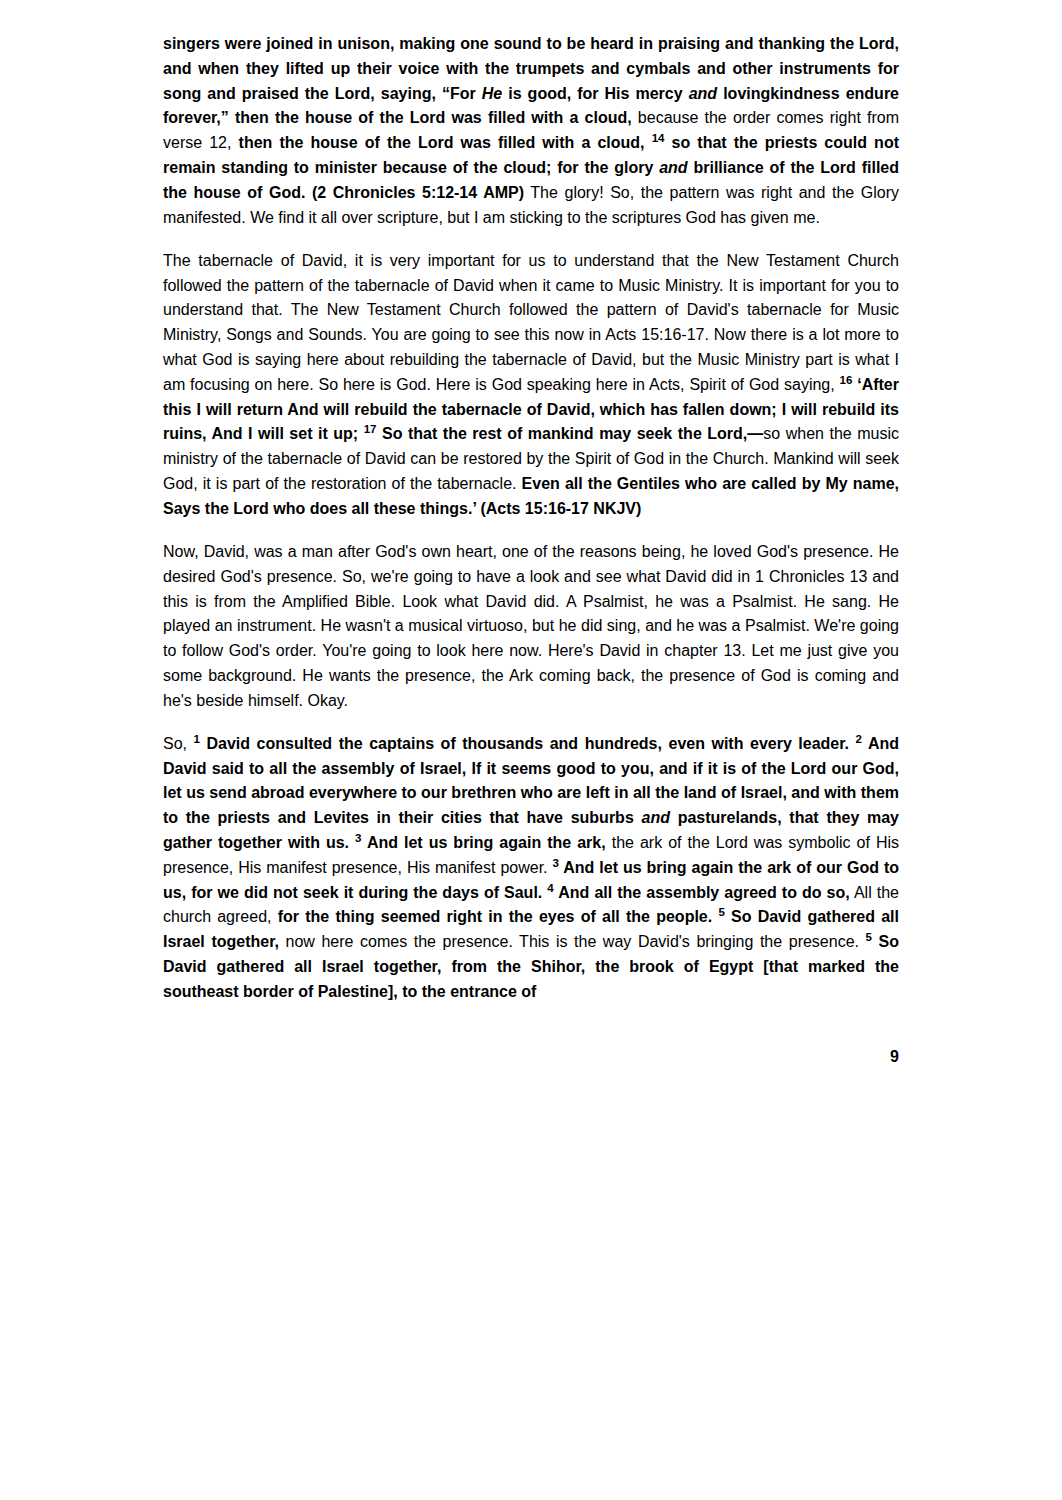singers were joined in unison, making one sound to be heard in praising and thanking the Lord, and when they lifted up their voice with the trumpets and cymbals and other instruments for song and praised the Lord, saying, “For He is good, for His mercy and lovingkindness endure forever,” then the house of the Lord was filled with a cloud, because the order comes right from verse 12, then the house of the Lord was filled with a cloud, 14 so that the priests could not remain standing to minister because of the cloud; for the glory and brilliance of the Lord filled the house of God. (2 Chronicles 5:12-14 AMP) The glory! So, the pattern was right and the Glory manifested. We find it all over scripture, but I am sticking to the scriptures God has given me.
The tabernacle of David, it is very important for us to understand that the New Testament Church followed the pattern of the tabernacle of David when it came to Music Ministry. It is important for you to understand that. The New Testament Church followed the pattern of David's tabernacle for Music Ministry, Songs and Sounds. You are going to see this now in Acts 15:16-17. Now there is a lot more to what God is saying here about rebuilding the tabernacle of David, but the Music Ministry part is what I am focusing on here. So here is God. Here is God speaking here in Acts, Spirit of God saying, 16 ‘After this I will return And will rebuild the tabernacle of David, which has fallen down; I will rebuild its ruins, And I will set it up; 17 So that the rest of mankind may seek the Lord,—so when the music ministry of the tabernacle of David can be restored by the Spirit of God in the Church. Mankind will seek God, it is part of the restoration of the tabernacle. Even all the Gentiles who are called by My name, Says the Lord who does all these things.’ (Acts 15:16-17 NKJV)
Now, David, was a man after God's own heart, one of the reasons being, he loved God's presence. He desired God's presence. So, we're going to have a look and see what David did in 1 Chronicles 13 and this is from the Amplified Bible. Look what David did. A Psalmist, he was a Psalmist. He sang. He played an instrument. He wasn't a musical virtuoso, but he did sing, and he was a Psalmist. We're going to follow God's order. You're going to look here now. Here's David in chapter 13. Let me just give you some background. He wants the presence, the Ark coming back, the presence of God is coming and he's beside himself. Okay.
So, 1 David consulted the captains of thousands and hundreds, even with every leader. 2 And David said to all the assembly of Israel, If it seems good to you, and if it is of the Lord our God, let us send abroad everywhere to our brethren who are left in all the land of Israel, and with them to the priests and Levites in their cities that have suburbs and pasturelands, that they may gather together with us. 3 And let us bring again the ark, the ark of the Lord was symbolic of His presence, His manifest presence, His manifest power. 3 And let us bring again the ark of our God to us, for we did not seek it during the days of Saul. 4 And all the assembly agreed to do so, All the church agreed, for the thing seemed right in the eyes of all the people. 5 So David gathered all Israel together, now here comes the presence. This is the way David's bringing the presence. 5 So David gathered all Israel together, from the Shihor, the brook of Egypt [that marked the southeast border of Palestine], to the entrance of
9